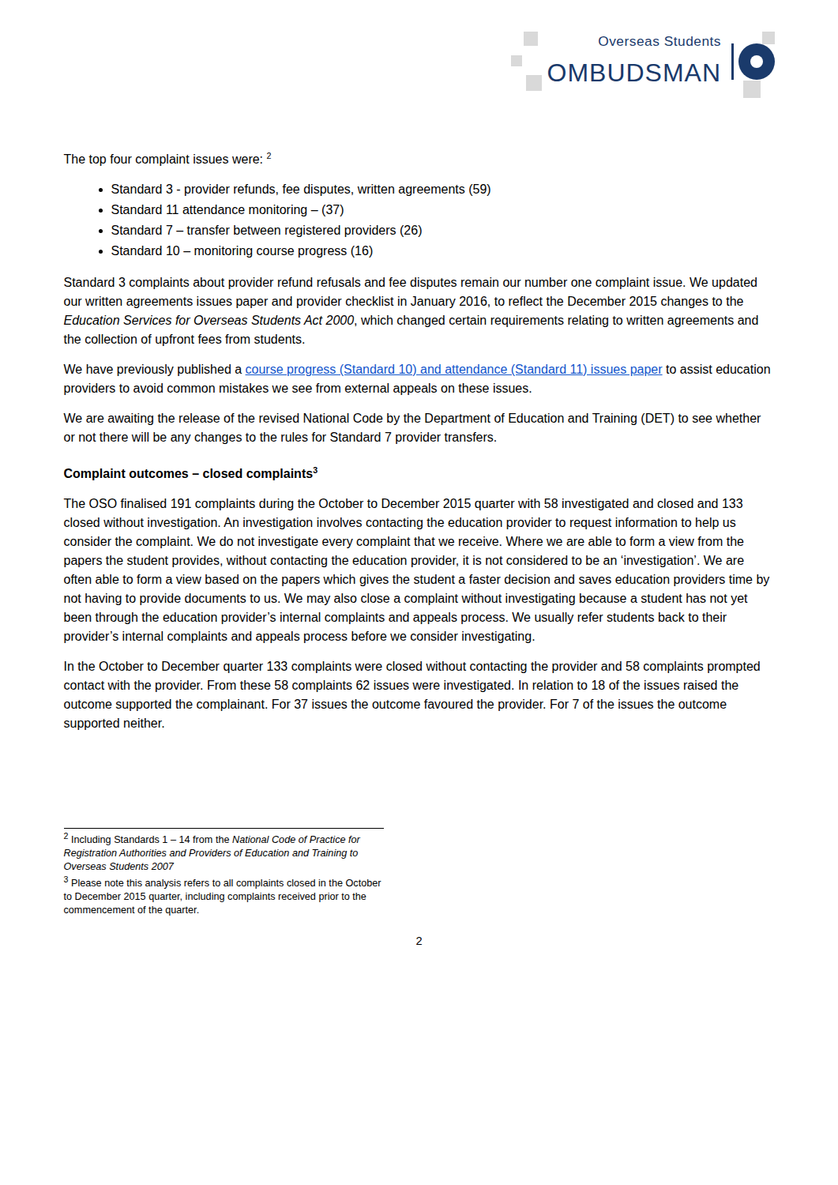Overseas Students
OMBUDSMAN
The top four complaint issues were: 2
Standard 3 - provider refunds, fee disputes, written agreements (59)
Standard 11 attendance monitoring – (37)
Standard 7 – transfer between registered providers (26)
Standard 10 – monitoring course progress (16)
Standard 3 complaints about provider refund refusals and fee disputes remain our number one complaint issue. We updated our written agreements issues paper and provider checklist in January 2016, to reflect the December 2015 changes to the Education Services for Overseas Students Act 2000, which changed certain requirements relating to written agreements and the collection of upfront fees from students.
We have previously published a course progress (Standard 10) and attendance (Standard 11) issues paper to assist education providers to avoid common mistakes we see from external appeals on these issues.
We are awaiting the release of the revised National Code by the Department of Education and Training (DET) to see whether or not there will be any changes to the rules for Standard 7 provider transfers.
Complaint outcomes – closed complaints3
The OSO finalised 191 complaints during the October to December 2015 quarter with 58 investigated and closed and 133 closed without investigation. An investigation involves contacting the education provider to request information to help us consider the complaint. We do not investigate every complaint that we receive. Where we are able to form a view from the papers the student provides, without contacting the education provider, it is not considered to be an ‘investigation’. We are often able to form a view based on the papers which gives the student a faster decision and saves education providers time by not having to provide documents to us. We may also close a complaint without investigating because a student has not yet been through the education provider’s internal complaints and appeals process. We usually refer students back to their provider’s internal complaints and appeals process before we consider investigating.
In the October to December quarter 133 complaints were closed without contacting the provider and 58 complaints prompted contact with the provider. From these 58 complaints 62 issues were investigated. In relation to 18 of the issues raised the outcome supported the complainant. For 37 issues the outcome favoured the provider. For 7 of the issues the outcome supported neither.
2 Including Standards 1 – 14 from the National Code of Practice for Registration Authorities and Providers of Education and Training to Overseas Students 2007
3 Please note this analysis refers to all complaints closed in the October to December 2015 quarter, including complaints received prior to the commencement of the quarter.
2